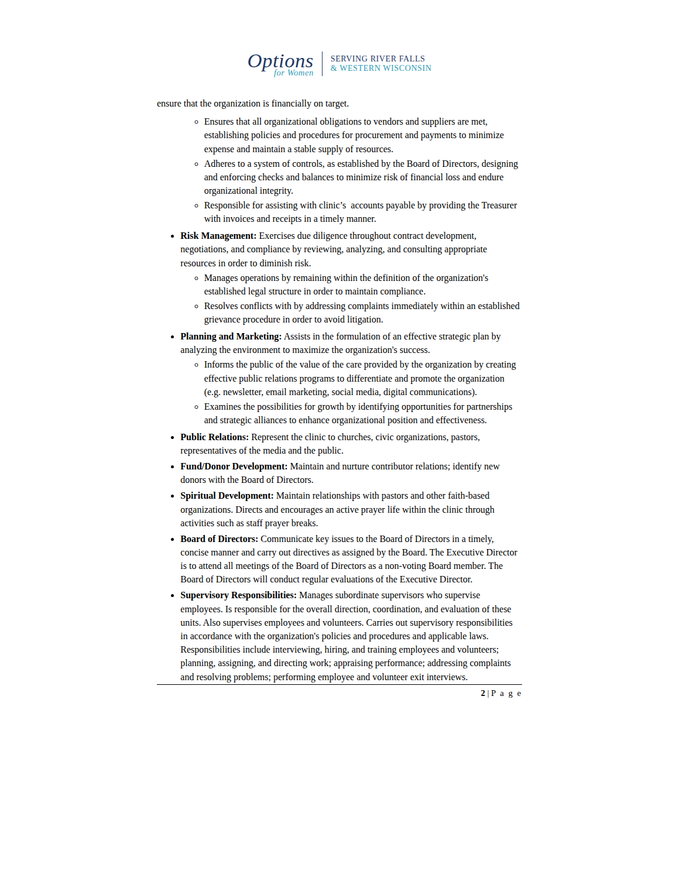Options
for Women
Serving River Falls
& Western Wisconsin
ensure that the organization is financially on target.
Ensures that all organizational obligations to vendors and suppliers are met, establishing policies and procedures for procurement and payments to minimize expense and maintain a stable supply of resources.
Adheres to a system of controls, as established by the Board of Directors, designing and enforcing checks and balances to minimize risk of financial loss and endure organizational integrity.
Responsible for assisting with clinic’s accounts payable by providing the Treasurer with invoices and receipts in a timely manner.
Risk Management: Exercises due diligence throughout contract development, negotiations, and compliance by reviewing, analyzing, and consulting appropriate resources in order to diminish risk.
Manages operations by remaining within the definition of the organization's established legal structure in order to maintain compliance.
Resolves conflicts with by addressing complaints immediately within an established grievance procedure in order to avoid litigation.
Planning and Marketing: Assists in the formulation of an effective strategic plan by analyzing the environment to maximize the organization's success.
Informs the public of the value of the care provided by the organization by creating effective public relations programs to differentiate and promote the organization (e.g. newsletter, email marketing, social media, digital communications).
Examines the possibilities for growth by identifying opportunities for partnerships and strategic alliances to enhance organizational position and effectiveness.
Public Relations: Represent the clinic to churches, civic organizations, pastors, representatives of the media and the public.
Fund/Donor Development: Maintain and nurture contributor relations; identify new donors with the Board of Directors.
Spiritual Development: Maintain relationships with pastors and other faith-based organizations. Directs and encourages an active prayer life within the clinic through activities such as staff prayer breaks.
Board of Directors: Communicate key issues to the Board of Directors in a timely, concise manner and carry out directives as assigned by the Board. The Executive Director is to attend all meetings of the Board of Directors as a non-voting Board member. The Board of Directors will conduct regular evaluations of the Executive Director.
Supervisory Responsibilities: Manages subordinate supervisors who supervise employees. Is responsible for the overall direction, coordination, and evaluation of these units. Also supervises employees and volunteers. Carries out supervisory responsibilities in accordance with the organization's policies and procedures and applicable laws. Responsibilities include interviewing, hiring, and training employees and volunteers; planning, assigning, and directing work; appraising performance; addressing complaints and resolving problems; performing employee and volunteer exit interviews.
2 | P a g e